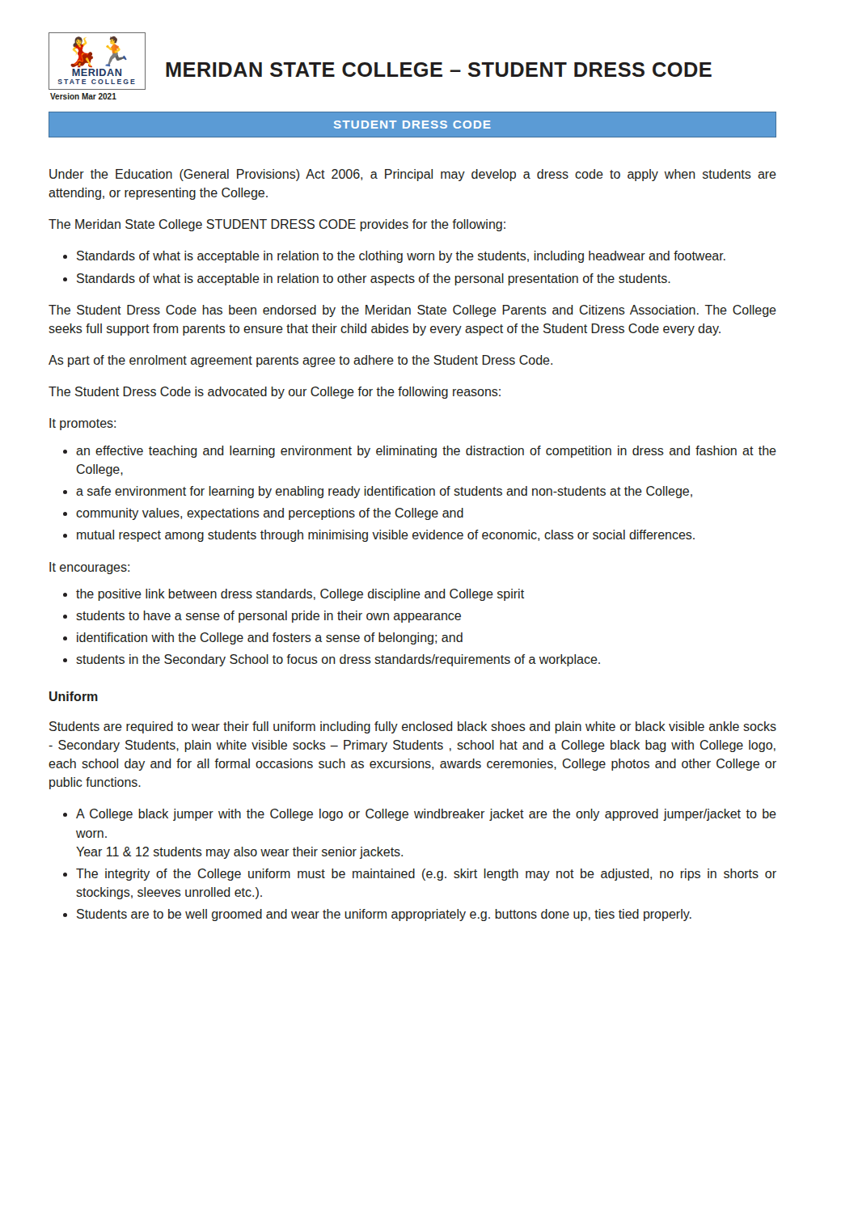💃🏃
MERIDAN
STATE COLLEGE
Version Mar 2021
MERIDAN STATE COLLEGE – STUDENT DRESS CODE
STUDENT DRESS CODE
Under the Education (General Provisions) Act 2006, a Principal may develop a dress code to apply when students are attending, or representing the College.
The Meridan State College STUDENT DRESS CODE provides for the following:
Standards of what is acceptable in relation to the clothing worn by the students, including headwear and footwear.
Standards of what is acceptable in relation to other aspects of the personal presentation of the students.
The Student Dress Code has been endorsed by the Meridan State College Parents and Citizens Association. The College seeks full support from parents to ensure that their child abides by every aspect of the Student Dress Code every day.
As part of the enrolment agreement parents agree to adhere to the Student Dress Code.
The Student Dress Code is advocated by our College for the following reasons:
It promotes:
an effective teaching and learning environment by eliminating the distraction of competition in dress and fashion at the College,
a safe environment for learning by enabling ready identification of students and non-students at the College,
community values, expectations and perceptions of the College and
mutual respect among students through minimising visible evidence of economic, class or social differences.
It encourages:
the positive link between dress standards, College discipline and College spirit
students to have a sense of personal pride in their own appearance
identification with the College and fosters a sense of belonging; and
students in the Secondary School to focus on dress standards/requirements of a workplace.
Uniform
Students are required to wear their full uniform including fully enclosed black shoes and plain white or black visible ankle socks - Secondary Students, plain white visible socks – Primary Students , school hat and a College black bag with College logo, each school day and for all formal occasions such as excursions, awards ceremonies, College photos and other College or public functions.
A College black jumper with the College logo or College windbreaker jacket are the only approved jumper/jacket to be worn.
Year 11 & 12 students may also wear their senior jackets.
The integrity of the College uniform must be maintained (e.g. skirt length may not be adjusted, no rips in shorts or stockings, sleeves unrolled etc.).
Students are to be well groomed and wear the uniform appropriately e.g. buttons done up, ties tied properly.